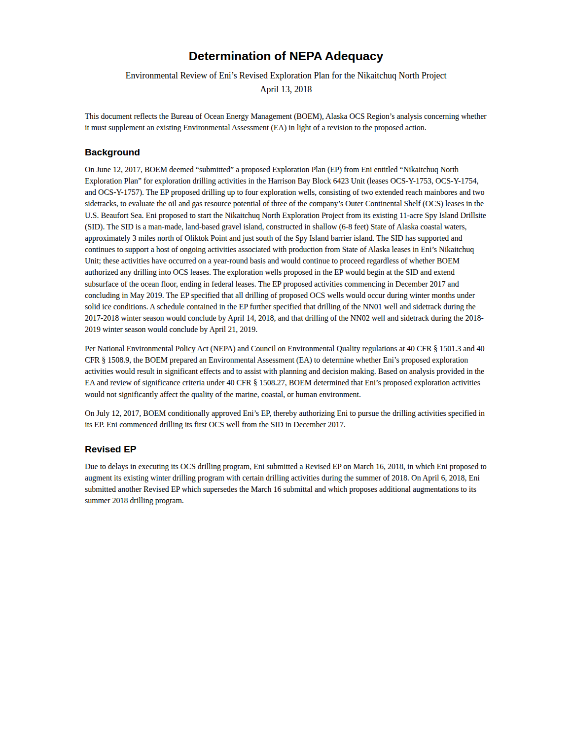Determination of NEPA Adequacy
Environmental Review of Eni’s Revised Exploration Plan for the Nikaitchuq North Project
April 13, 2018
This document reflects the Bureau of Ocean Energy Management (BOEM), Alaska OCS Region’s analysis concerning whether it must supplement an existing Environmental Assessment (EA) in light of a revision to the proposed action.
Background
On June 12, 2017, BOEM deemed “submitted” a proposed Exploration Plan (EP) from Eni entitled “Nikaitchuq North Exploration Plan” for exploration drilling activities in the Harrison Bay Block 6423 Unit (leases OCS-Y-1753, OCS-Y-1754, and OCS-Y-1757). The EP proposed drilling up to four exploration wells, consisting of two extended reach mainbores and two sidetracks, to evaluate the oil and gas resource potential of three of the company’s Outer Continental Shelf (OCS) leases in the U.S. Beaufort Sea. Eni proposed to start the Nikaitchuq North Exploration Project from its existing 11-acre Spy Island Drillsite (SID). The SID is a man-made, land-based gravel island, constructed in shallow (6-8 feet) State of Alaska coastal waters, approximately 3 miles north of Oliktok Point and just south of the Spy Island barrier island. The SID has supported and continues to support a host of ongoing activities associated with production from State of Alaska leases in Eni’s Nikaitchuq Unit; these activities have occurred on a year-round basis and would continue to proceed regardless of whether BOEM authorized any drilling into OCS leases. The exploration wells proposed in the EP would begin at the SID and extend subsurface of the ocean floor, ending in federal leases. The EP proposed activities commencing in December 2017 and concluding in May 2019. The EP specified that all drilling of proposed OCS wells would occur during winter months under solid ice conditions. A schedule contained in the EP further specified that drilling of the NN01 well and sidetrack during the 2017-2018 winter season would conclude by April 14, 2018, and that drilling of the NN02 well and sidetrack during the 2018-2019 winter season would conclude by April 21, 2019.
Per National Environmental Policy Act (NEPA) and Council on Environmental Quality regulations at 40 CFR § 1501.3 and 40 CFR § 1508.9, the BOEM prepared an Environmental Assessment (EA) to determine whether Eni’s proposed exploration activities would result in significant effects and to assist with planning and decision making. Based on analysis provided in the EA and review of significance criteria under 40 CFR § 1508.27, BOEM determined that Eni’s proposed exploration activities would not significantly affect the quality of the marine, coastal, or human environment.
On July 12, 2017, BOEM conditionally approved Eni’s EP, thereby authorizing Eni to pursue the drilling activities specified in its EP. Eni commenced drilling its first OCS well from the SID in December 2017.
Revised EP
Due to delays in executing its OCS drilling program, Eni submitted a Revised EP on March 16, 2018, in which Eni proposed to augment its existing winter drilling program with certain drilling activities during the summer of 2018. On April 6, 2018, Eni submitted another Revised EP which supersedes the March 16 submittal and which proposes additional augmentations to its summer 2018 drilling program.